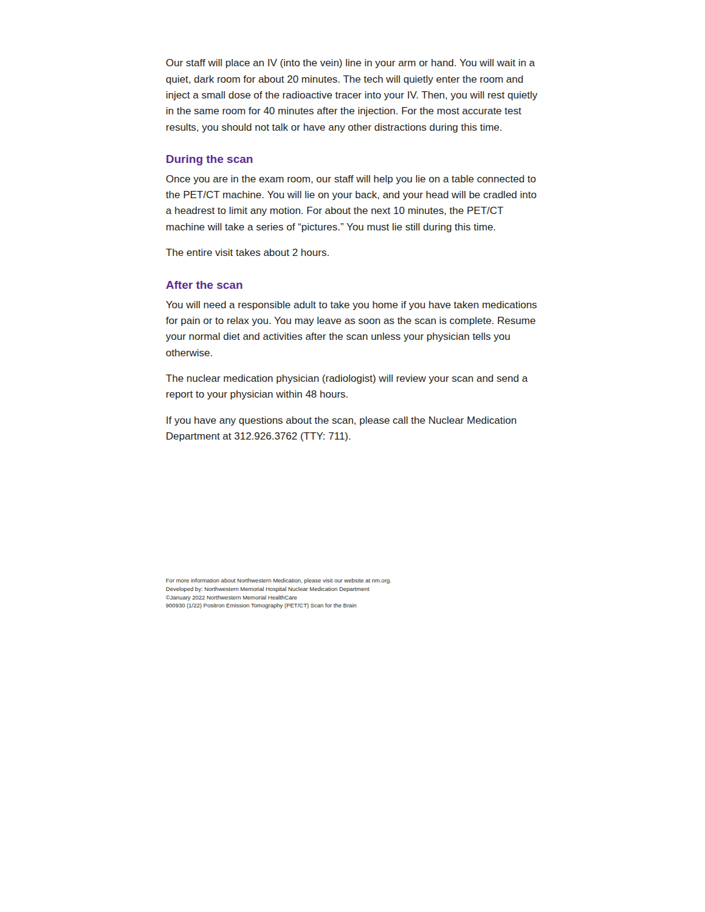Our staff will place an IV (into the vein) line in your arm or hand. You will wait in a quiet, dark room for about 20 minutes. The tech will quietly enter the room and inject a small dose of the radioactive tracer into your IV. Then, you will rest quietly in the same room for 40 minutes after the injection. For the most accurate test results, you should not talk or have any other distractions during this time.
During the scan
Once you are in the exam room, our staff will help you lie on a table connected to the PET/CT machine. You will lie on your back, and your head will be cradled into a headrest to limit any motion. For about the next 10 minutes, the PET/CT machine will take a series of “pictures.” You must lie still during this time.
The entire visit takes about 2 hours.
After the scan
You will need a responsible adult to take you home if you have taken medications for pain or to relax you. You may leave as soon as the scan is complete. Resume your normal diet and activities after the scan unless your physician tells you otherwise.
The nuclear medication physician (radiologist) will review your scan and send a report to your physician within 48 hours.
If you have any questions about the scan, please call the Nuclear Medication Department at 312.926.3762 (TTY: 711).
For more information about Northwestern Medication, please visit our website at nm.org.
Developed by: Northwestern Memorial Hospital Nuclear Medication Department
©January 2022 Northwestern Memorial HealthCare
900930 (1/22) Positron Emission Tomography (PET/CT) Scan for the Brain